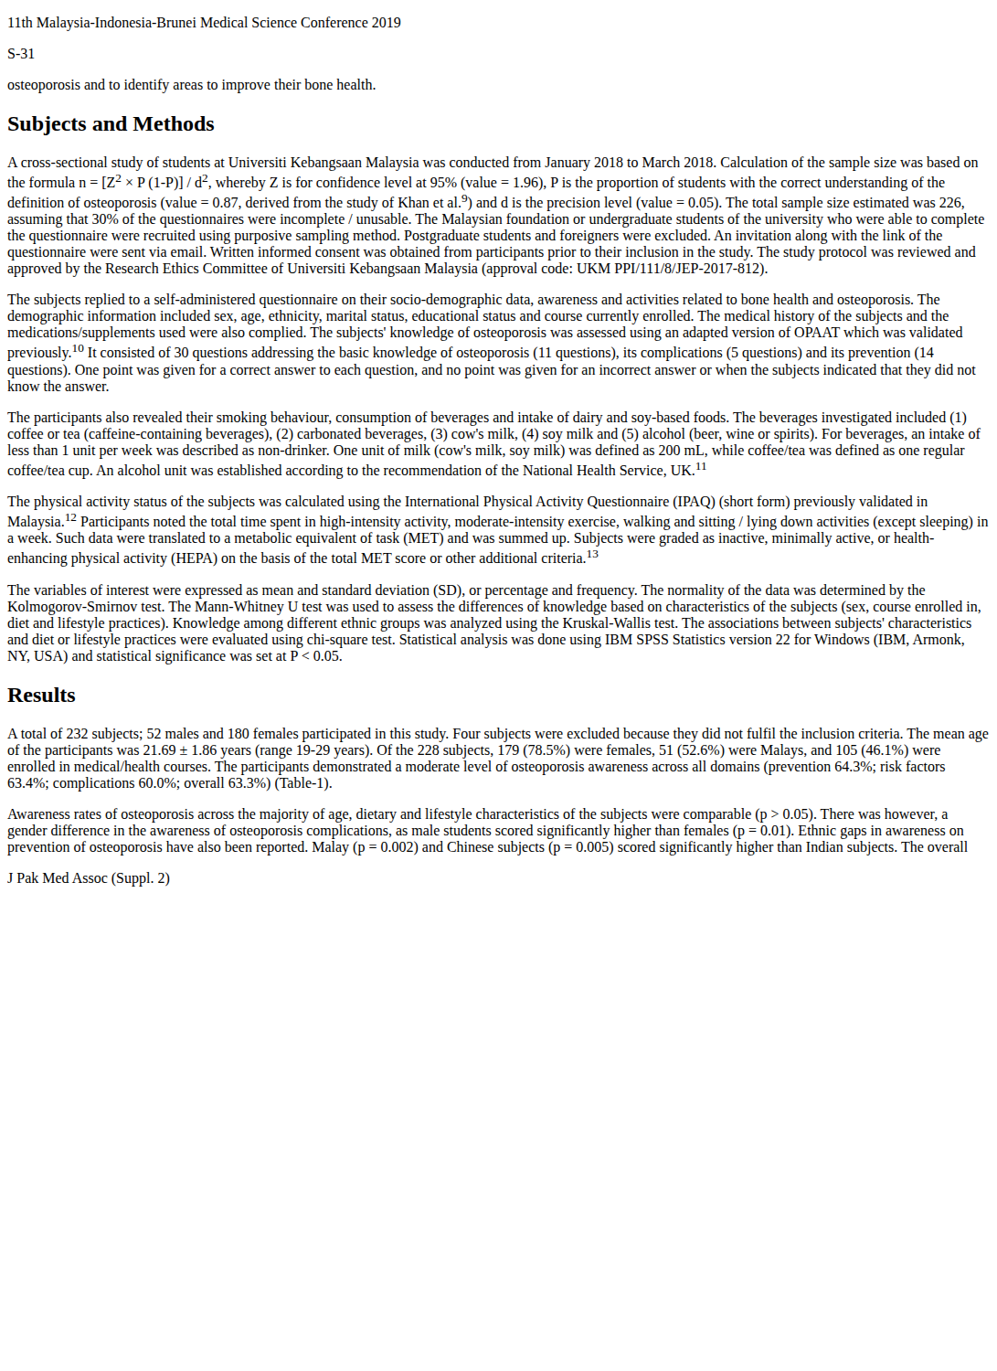11th Malaysia-Indonesia-Brunei Medical Science Conference 2019
S-31
osteoporosis and to identify areas to improve their bone health.
Subjects and Methods
A cross-sectional study of students at Universiti Kebangsaan Malaysia was conducted from January 2018 to March 2018. Calculation of the sample size was based on the formula n = [Z2 × P (1-P)] / d2, whereby Z is for confidence level at 95% (value = 1.96), P is the proportion of students with the correct understanding of the definition of osteoporosis (value = 0.87, derived from the study of Khan et al.9) and d is the precision level (value = 0.05). The total sample size estimated was 226, assuming that 30% of the questionnaires were incomplete / unusable. The Malaysian foundation or undergraduate students of the university who were able to complete the questionnaire were recruited using purposive sampling method. Postgraduate students and foreigners were excluded. An invitation along with the link of the questionnaire were sent via email. Written informed consent was obtained from participants prior to their inclusion in the study. The study protocol was reviewed and approved by the Research Ethics Committee of Universiti Kebangsaan Malaysia (approval code: UKM PPI/111/8/JEP-2017-812).
The subjects replied to a self-administered questionnaire on their socio-demographic data, awareness and activities related to bone health and osteoporosis. The demographic information included sex, age, ethnicity, marital status, educational status and course currently enrolled. The medical history of the subjects and the medications/supplements used were also complied. The subjects' knowledge of osteoporosis was assessed using an adapted version of OPAAT which was validated previously.10 It consisted of 30 questions addressing the basic knowledge of osteoporosis (11 questions), its complications (5 questions) and its prevention (14 questions). One point was given for a correct answer to each question, and no point was given for an incorrect answer or when the subjects indicated that they did not know the answer.
The participants also revealed their smoking behaviour, consumption of beverages and intake of dairy and soy-based foods. The beverages investigated included (1) coffee or tea (caffeine-containing beverages), (2) carbonated beverages, (3) cow's milk, (4) soy milk and (5) alcohol (beer, wine or spirits). For beverages, an intake of less than 1 unit per week was described as non-drinker. One unit of milk (cow's milk, soy milk) was defined as 200 mL, while coffee/tea was defined as one regular coffee/tea cup. An alcohol unit was established according to the recommendation of the National Health Service, UK.11
The physical activity status of the subjects was calculated using the International Physical Activity Questionnaire (IPAQ) (short form) previously validated in Malaysia.12 Participants noted the total time spent in high-intensity activity, moderate-intensity exercise, walking and sitting / lying down activities (except sleeping) in a week. Such data were translated to a metabolic equivalent of task (MET) and was summed up. Subjects were graded as inactive, minimally active, or health-enhancing physical activity (HEPA) on the basis of the total MET score or other additional criteria.13
The variables of interest were expressed as mean and standard deviation (SD), or percentage and frequency. The normality of the data was determined by the Kolmogorov-Smirnov test. The Mann-Whitney U test was used to assess the differences of knowledge based on characteristics of the subjects (sex, course enrolled in, diet and lifestyle practices). Knowledge among different ethnic groups was analyzed using the Kruskal-Wallis test. The associations between subjects' characteristics and diet or lifestyle practices were evaluated using chi-square test. Statistical analysis was done using IBM SPSS Statistics version 22 for Windows (IBM, Armonk, NY, USA) and statistical significance was set at P < 0.05.
Results
A total of 232 subjects; 52 males and 180 females participated in this study. Four subjects were excluded because they did not fulfil the inclusion criteria. The mean age of the participants was 21.69 ± 1.86 years (range 19-29 years). Of the 228 subjects, 179 (78.5%) were females, 51 (52.6%) were Malays, and 105 (46.1%) were enrolled in medical/health courses. The participants demonstrated a moderate level of osteoporosis awareness across all domains (prevention 64.3%; risk factors 63.4%; complications 60.0%; overall 63.3%) (Table-1).
Awareness rates of osteoporosis across the majority of age, dietary and lifestyle characteristics of the subjects were comparable (p > 0.05). There was however, a gender difference in the awareness of osteoporosis complications, as male students scored significantly higher than females (p = 0.01). Ethnic gaps in awareness on prevention of osteoporosis have also been reported. Malay (p = 0.002) and Chinese subjects (p = 0.005) scored significantly higher than Indian subjects. The overall
J Pak Med Assoc (Suppl. 2)